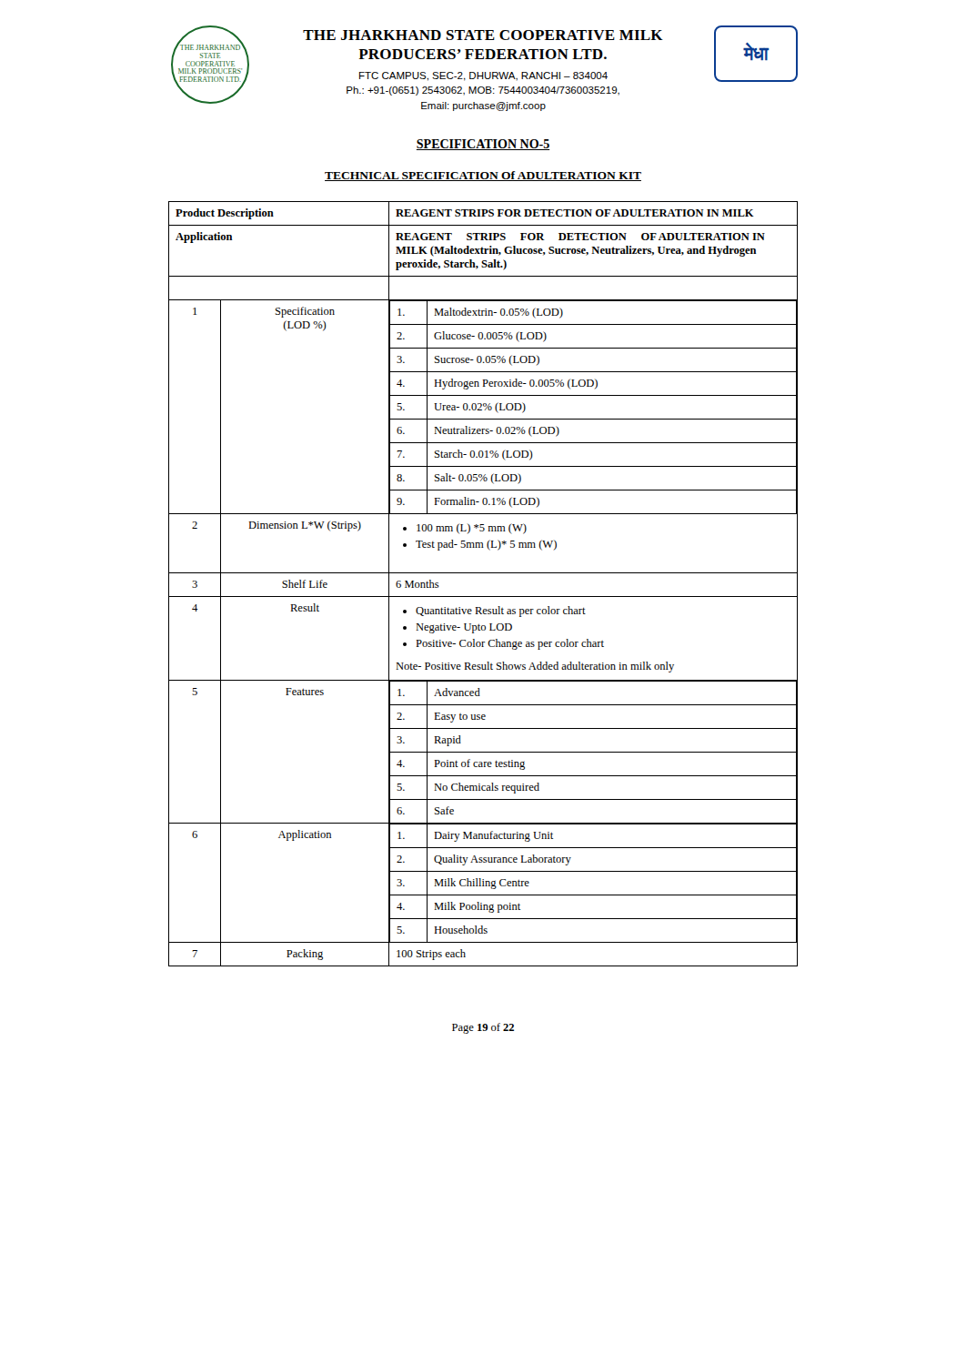THE JHARKHAND STATE COOPERATIVE MILK PRODUCERS' FEDERATION LTD.
THE JHARKHAND STATE COOPERATIVE MILK
PRODUCERS’ FEDERATION LTD.
FTC CAMPUS, SEC-2, DHURWA, RANCHI – 834004
Ph.: +91-(0651) 2543062, MOB: 7544003404/7360035219,
Email: purchase@jmf.coop
मेधा
SPECIFICATION NO-5
TECHNICAL SPECIFICATION Of ADULTERATION KIT
| Product Description | REAGENT STRIPS FOR DETECTION OF ADULTERATION IN MILK |
| Application | REAGENT STRIPS FOR DETECTION OF ADULTERATION IN MILK (Maltodextrin, Glucose, Sucrose, Neutralizers, Urea, and Hydrogen peroxide, Starch, Salt.) |
| 1 | Specification (LOD %) | / 1. / Maltodextrin- 0.05% (LOD) / / 2. / Glucose- 0.005% (LOD) / / 3. / Sucrose- 0.05% (LOD) / / 4. / Hydrogen Peroxide- 0.005% (LOD) / / 5. / Urea- 0.02% (LOD) / / 6. / Neutralizers- 0.02% (LOD) / / 7. / Starch- 0.01% (LOD) / / 8. / Salt- 0.05% (LOD) / / 9. / Formalin- 0.1% (LOD) / |
| 2 | Dimension L*W (Strips) | 100 mm (L) *5 mm (W) Test pad- 5mm (L)* 5 mm (W) |
| 3 | Shelf Life | 6 Months |
| 4 | Result | Quantitative Result as per color chart Negative- Upto LOD Positive- Color Change as per color chart Note- Positive Result Shows Added adulteration in milk only |
| 5 | Features | / 1. / Advanced / / 2. / Easy to use / / 3. / Rapid / / 4. / Point of care testing / / 5. / No Chemicals required / / 6. / Safe / |
| 6 | Application | / 1. / Dairy Manufacturing Unit / / 2. / Quality Assurance Laboratory / / 3. / Milk Chilling Centre / / 4. / Milk Pooling point / / 5. / Households / |
| 7 | Packing | 100 Strips each |
Page 19 of 22